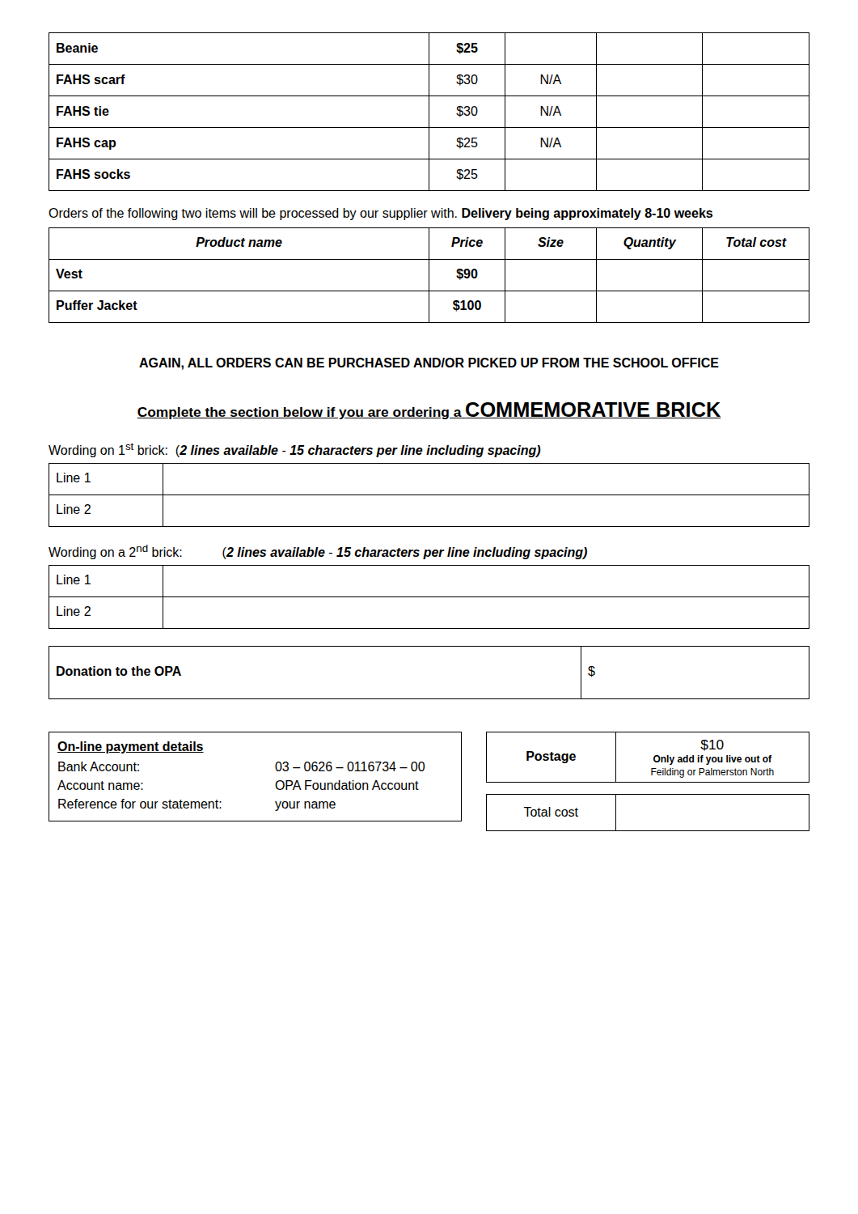| Beanie | $25 | | | |
| FAHS scarf | $30 | N/A | | |
| FAHS tie | $30 | N/A | | |
| FAHS cap | $25 | N/A | | |
| FAHS socks | $25 | | | |
Orders of the following two items will be processed by our supplier with. Delivery being approximately 8-10 weeks
| Product name | Price | Size | Quantity | Total cost |
| --- | --- | --- | --- | --- |
| Vest | $90 | | | |
| Puffer Jacket | $100 | | | |
AGAIN, ALL ORDERS CAN BE PURCHASED AND/OR PICKED UP FROM THE SCHOOL OFFICE
Complete the section below if you are ordering a COMMEMORATIVE BRICK
Wording on 1st brick: (2 lines available - 15 characters per line including spacing)
| Line 1 | |
| Line 2 | |
Wording on a 2nd brick: (2 lines available - 15 characters per line including spacing)
| Line 1 | |
| Line 2 | |
| Donation to the OPA | $ |
On-line payment details
| Bank Account: | 03 – 0626 – 0116734 – 00 |
| Account name: | OPA Foundation Account |
| Reference for our statement: | your name |
| Postage | $10 Only add if you live out of Feilding or Palmerston North |
| Total cost | |